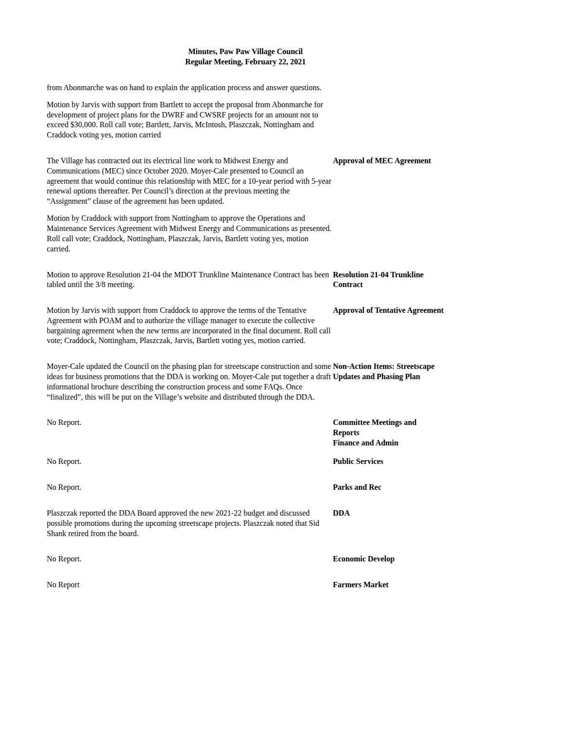Minutes, Paw Paw Village Council
Regular Meeting, February 22, 2021
| from Abonmarche was on hand to explain the application process and answer questions. Motion by Jarvis with support from Bartlett to accept the proposal from Abonmarche for development of project plans for the DWRF and CWSRF projects for an amount not to exceed $30,000. Roll call vote; Bartlett, Jarvis, McIntosh, Plaszczak, Nottingham and Craddock voting yes, motion carried | |
| The Village has contracted out its electrical line work to Midwest Energy and Communications (MEC) since October 2020. Moyer-Cale presented to Council an agreement that would continue this relationship with MEC for a 10-year period with 5-year renewal options thereafter. Per Council’s direction at the previous meeting the “Assignment” clause of the agreement has been updated. Motion by Craddock with support from Nottingham to approve the Operations and Maintenance Services Agreement with Midwest Energy and Communications as presented. Roll call vote; Craddock, Nottingham, Plaszczak, Jarvis, Bartlett voting yes, motion carried. | Approval of MEC Agreement |
| Motion to approve Resolution 21-04 the MDOT Trunkline Maintenance Contract has been tabled until the 3/8 meeting. | Resolution 21-04 Trunkline Contract |
| Motion by Jarvis with support from Craddock to approve the terms of the Tentative Agreement with POAM and to authorize the village manager to execute the collective bargaining agreement when the new terms are incorporated in the final document. Roll call vote; Craddock, Nottingham, Plaszczak, Jarvis, Bartlett voting yes, motion carried. | Approval of Tentative Agreement |
| Moyer-Cale updated the Council on the phasing plan for streetscape construction and some ideas for business promotions that the DDA is working on. Moyer-Cale put together a draft informational brochure describing the construction process and some FAQs. Once “finalized”, this will be put on the Village’s website and distributed through the DDA. | Non-Action Items: Streetscape Updates and Phasing Plan |
| No Report. | Committee Meetings and Reports Finance and Admin |
| No Report. | Public Services |
| No Report. | Parks and Rec |
| Plaszczak reported the DDA Board approved the new 2021-22 budget and discussed possible promotions during the upcoming streetscape projects. Plaszczak noted that Sid Shank retired from the board. | DDA |
| No Report. | Economic Develop |
| No Report | Farmers Market |